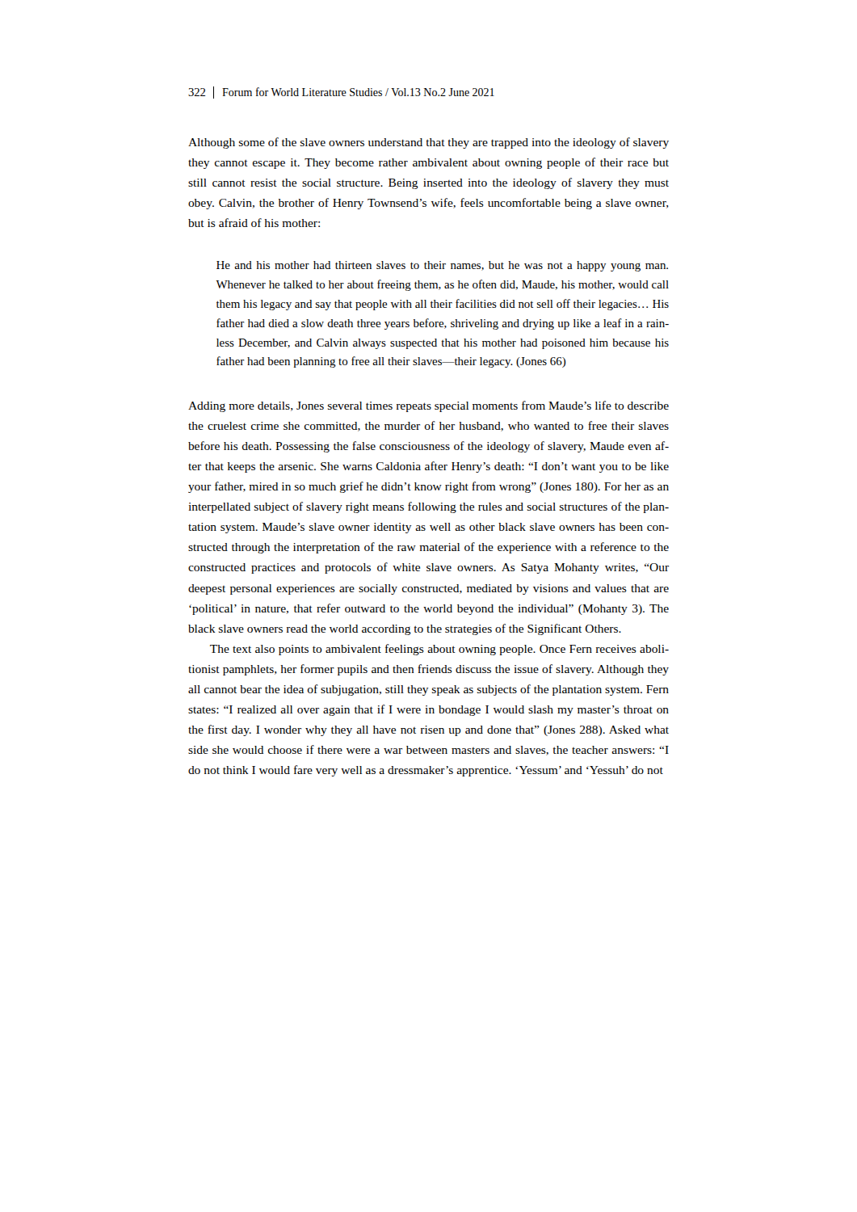322 Forum for World Literature Studies / Vol.13 No.2 June 2021
Although some of the slave owners understand that they are trapped into the ideology of slavery they cannot escape it. They become rather ambivalent about owning people of their race but still cannot resist the social structure. Being inserted into the ideology of slavery they must obey. Calvin, the brother of Henry Townsend’s wife, feels uncomfortable being a slave owner, but is afraid of his mother:
He and his mother had thirteen slaves to their names, but he was not a happy young man. Whenever he talked to her about freeing them, as he often did, Maude, his mother, would call them his legacy and say that people with all their facilities did not sell off their legacies… His father had died a slow death three years before, shriveling and drying up like a leaf in a rainless December, and Calvin always suspected that his mother had poisoned him because his father had been planning to free all their slaves—their legacy. (Jones 66)
Adding more details, Jones several times repeats special moments from Maude’s life to describe the cruelest crime she committed, the murder of her husband, who wanted to free their slaves before his death. Possessing the false consciousness of the ideology of slavery, Maude even after that keeps the arsenic. She warns Caldonia after Henry’s death: “I don’t want you to be like your father, mired in so much grief he didn’t know right from wrong” (Jones 180). For her as an interpellated subject of slavery right means following the rules and social structures of the plantation system. Maude’s slave owner identity as well as other black slave owners has been constructed through the interpretation of the raw material of the experience with a reference to the constructed practices and protocols of white slave owners. As Satya Mohanty writes, “Our deepest personal experiences are socially constructed, mediated by visions and values that are ‘political’ in nature, that refer outward to the world beyond the individual” (Mohanty 3). The black slave owners read the world according to the strategies of the Significant Others.
The text also points to ambivalent feelings about owning people. Once Fern receives abolitionist pamphlets, her former pupils and then friends discuss the issue of slavery. Although they all cannot bear the idea of subjugation, still they speak as subjects of the plantation system. Fern states: “I realized all over again that if I were in bondage I would slash my master’s throat on the first day. I wonder why they all have not risen up and done that” (Jones 288). Asked what side she would choose if there were a war between masters and slaves, the teacher answers: “I do not think I would fare very well as a dressmaker’s apprentice. ‘Yessum’ and ‘Yessuh’ do not